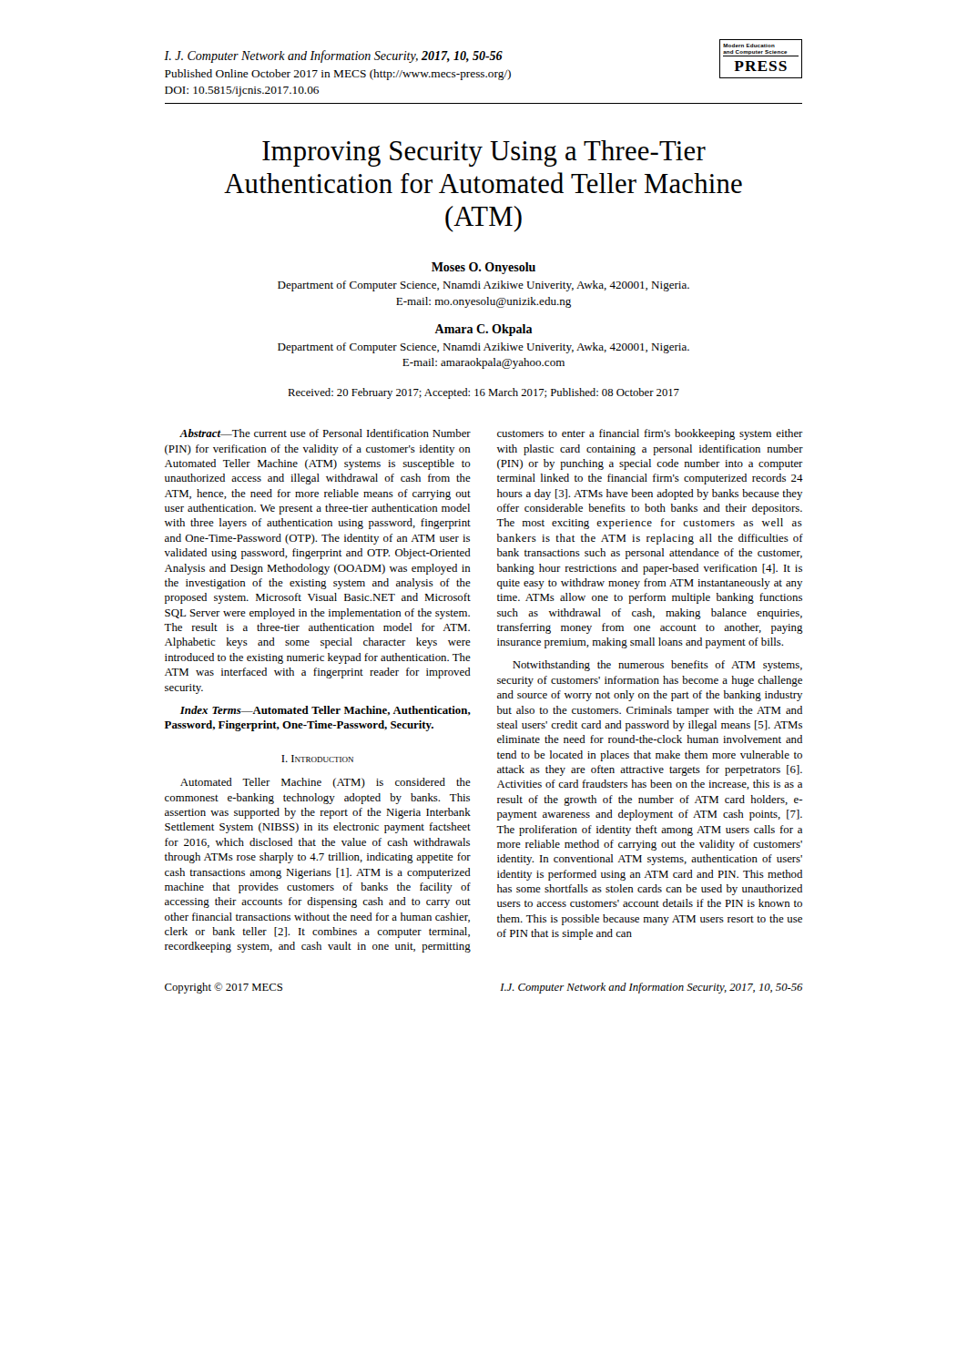Modern Education
and Computer Science
PRESS
I. J. Computer Network and Information Security, 2017, 10, 50-56
Published Online October 2017 in MECS (http://www.mecs-press.org/)
DOI: 10.5815/ijcnis.2017.10.06
Improving Security Using a Three-Tier
Authentication for Automated Teller Machine
(ATM)
Moses O. Onyesolu
Department of Computer Science, Nnamdi Azikiwe Univerity, Awka, 420001, Nigeria.
E-mail: mo.onyesolu@unizik.edu.ng
Amara C. Okpala
Department of Computer Science, Nnamdi Azikiwe Univerity, Awka, 420001, Nigeria.
E-mail: amaraokpala@yahoo.com
Received: 20 February 2017; Accepted: 16 March 2017; Published: 08 October 2017
Abstract—The current use of Personal Identification Number (PIN) for verification of the validity of a customer's identity on Automated Teller Machine (ATM) systems is susceptible to unauthorized access and illegal withdrawal of cash from the ATM, hence, the need for more reliable means of carrying out user authentication. We present a three-tier authentication model with three layers of authentication using password, fingerprint and One-Time-Password (OTP). The identity of an ATM user is validated using password, fingerprint and OTP. Object-Oriented Analysis and Design Methodology (OOADM) was employed in the investigation of the existing system and analysis of the proposed system. Microsoft Visual Basic.NET and Microsoft SQL Server were employed in the implementation of the system. The result is a three-tier authentication model for ATM. Alphabetic keys and some special character keys were introduced to the existing numeric keypad for authentication. The ATM was interfaced with a fingerprint reader for improved security.
Index Terms—Automated Teller Machine, Authentication, Password, Fingerprint, One-Time-Password, Security.
I. Introduction
Automated Teller Machine (ATM) is considered the commonest e-banking technology adopted by banks. This assertion was supported by the report of the Nigeria Interbank Settlement System (NIBSS) in its electronic payment factsheet for 2016, which disclosed that the value of cash withdrawals through ATMs rose sharply to 4.7 trillion, indicating appetite for cash transactions among Nigerians [1]. ATM is a computerized machine that provides customers of banks the facility of accessing their accounts for dispensing cash and to carry out other financial transactions without the need for a human cashier, clerk or bank teller [2]. It combines a computer terminal, recordkeeping system, and cash vault in one unit, permitting customers to enter a financial firm's bookkeeping system either with plastic card containing a personal identification number (PIN) or by punching a special code number into a computer terminal linked to the financial firm's computerized records 24 hours a day [3]. ATMs have been adopted by banks because they offer considerable benefits to both banks and their depositors. The most exciting experience for customers as well as bankers is that the ATM is replacing all the difficulties of bank transactions such as personal attendance of the customer, banking hour restrictions and paper-based verification [4]. It is quite easy to withdraw money from ATM instantaneously at any time. ATMs allow one to perform multiple banking functions such as withdrawal of cash, making balance enquiries, transferring money from one account to another, paying insurance premium, making small loans and payment of bills.
Notwithstanding the numerous benefits of ATM systems, security of customers' information has become a huge challenge and source of worry not only on the part of the banking industry but also to the customers. Criminals tamper with the ATM and steal users' credit card and password by illegal means [5]. ATMs eliminate the need for round-the-clock human involvement and tend to be located in places that make them more vulnerable to attack as they are often attractive targets for perpetrators [6]. Activities of card fraudsters has been on the increase, this is as a result of the growth of the number of ATM card holders, e-payment awareness and deployment of ATM cash points, [7]. The proliferation of identity theft among ATM users calls for a more reliable method of carrying out the validity of customers' identity. In conventional ATM systems, authentication of users' identity is performed using an ATM card and PIN. This method has some shortfalls as stolen cards can be used by unauthorized users to access customers' account details if the PIN is known to them. This is possible because many ATM users resort to the use of PIN that is simple and can
Copyright © 2017 MECS
I.J. Computer Network and Information Security, 2017, 10, 50-56